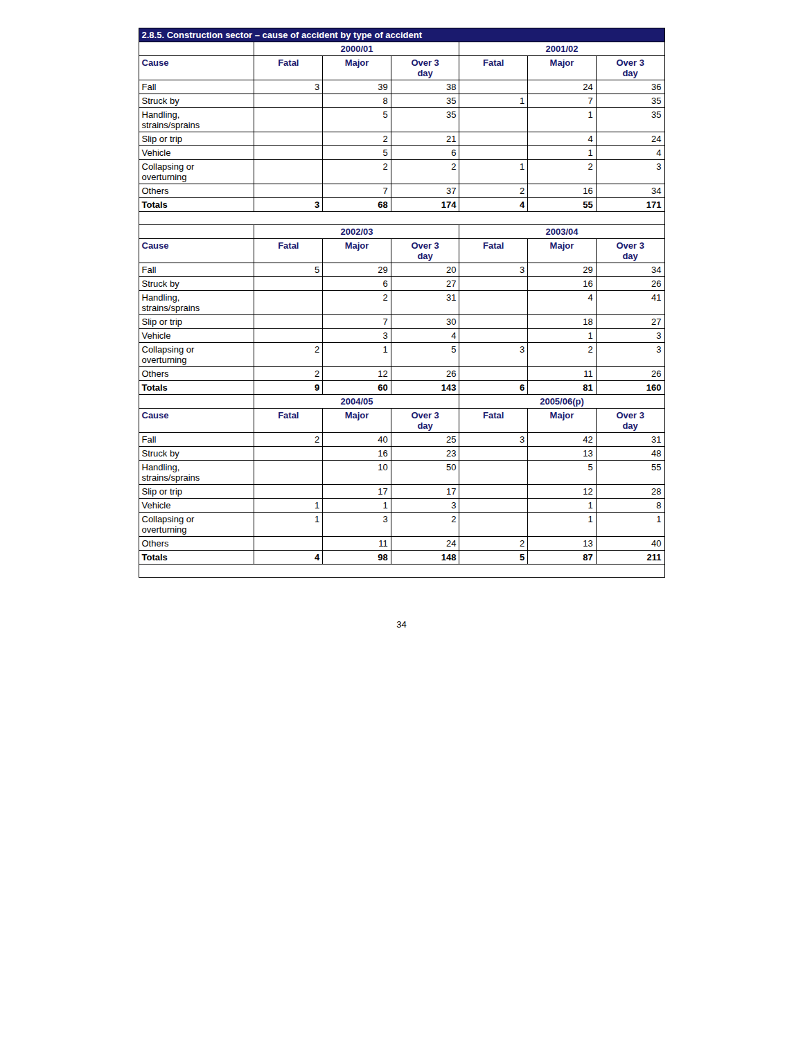| 2.8.5. Construction sector – cause of accident by type of accident |
| | 2000/01 | 2001/02 |
| Cause | Fatal | Major | Over 3 day | Fatal | Major | Over 3 day |
| Fall | 3 | 39 | 38 | | 24 | 36 |
| Struck by | | 8 | 35 | 1 | 7 | 35 |
| Handling, strains/sprains | | 5 | 35 | | 1 | 35 |
| Slip or trip | | 2 | 21 | | 4 | 24 |
| Vehicle | | 5 | 6 | | 1 | 4 |
| Collapsing or overturning | | 2 | 2 | 1 | 2 | 3 |
| Others | | 7 | 37 | 2 | 16 | 34 |
| Totals | 3 | 68 | 174 | 4 | 55 | 171 |
| | 2002/03 | 2003/04 |
| Cause | Fatal | Major | Over 3 day | Fatal | Major | Over 3 day |
| Fall | 5 | 29 | 20 | 3 | 29 | 34 |
| Struck by | | 6 | 27 | | 16 | 26 |
| Handling, strains/sprains | | 2 | 31 | | 4 | 41 |
| Slip or trip | | 7 | 30 | | 18 | 27 |
| Vehicle | | 3 | 4 | | 1 | 3 |
| Collapsing or overturning | 2 | 1 | 5 | 3 | 2 | 3 |
| Others | 2 | 12 | 26 | | 11 | 26 |
| Totals | 9 | 60 | 143 | 6 | 81 | 160 |
| | 2004/05 | 2005/06(p) |
| Cause | Fatal | Major | Over 3 day | Fatal | Major | Over 3 day |
| Fall | 2 | 40 | 25 | 3 | 42 | 31 |
| Struck by | | 16 | 23 | | 13 | 48 |
| Handling, strains/sprains | | 10 | 50 | | 5 | 55 |
| Slip or trip | | 17 | 17 | | 12 | 28 |
| Vehicle | 1 | 1 | 3 | | 1 | 8 |
| Collapsing or overturning | 1 | 3 | 2 | | 1 | 1 |
| Others | | 11 | 24 | 2 | 13 | 40 |
| Totals | 4 | 98 | 148 | 5 | 87 | 211 |
34